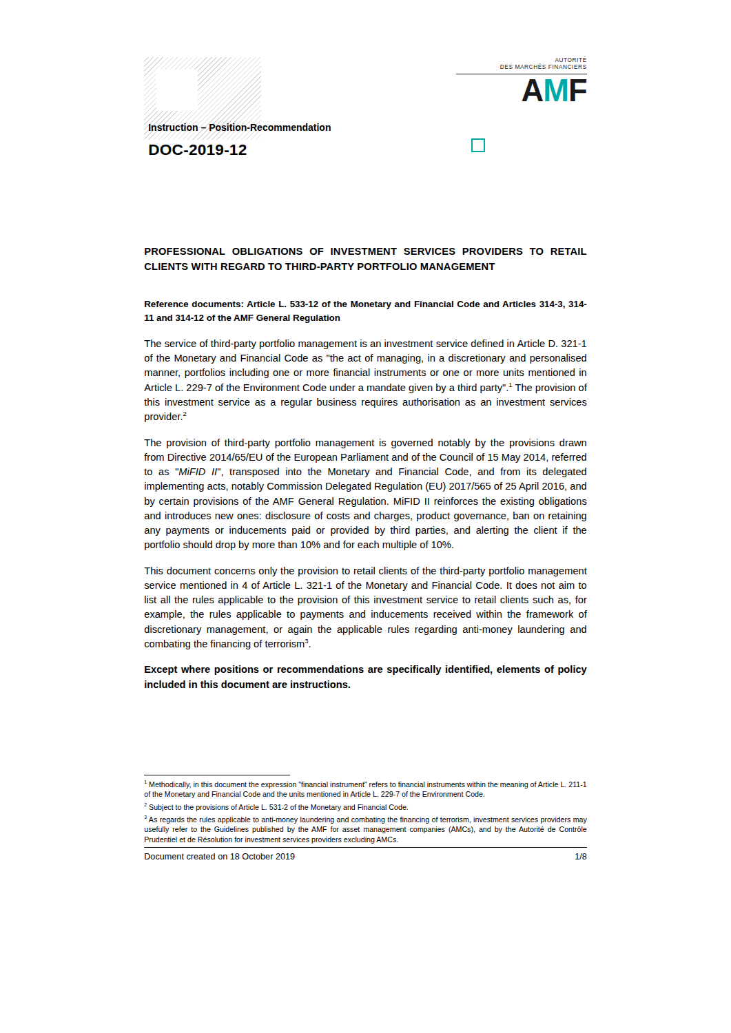Autorité
des marchés financiers
AMF
Instruction – Position-Recommendation
DOC-2019-12
Professional obligations of investment services providers to retail clients with regard to third-party portfolio management
Reference documents: Article L. 533-12 of the Monetary and Financial Code and Articles 314-3, 314-11 and 314-12 of the AMF General Regulation
The service of third-party portfolio management is an investment service defined in Article D. 321-1 of the Monetary and Financial Code as "the act of managing, in a discretionary and personalised manner, portfolios including one or more financial instruments or one or more units mentioned in Article L. 229-7 of the Environment Code under a mandate given by a third party".1 The provision of this investment service as a regular business requires authorisation as an investment services provider.2
The provision of third-party portfolio management is governed notably by the provisions drawn from Directive 2014/65/EU of the European Parliament and of the Council of 15 May 2014, referred to as "MiFID II", transposed into the Monetary and Financial Code, and from its delegated implementing acts, notably Commission Delegated Regulation (EU) 2017/565 of 25 April 2016, and by certain provisions of the AMF General Regulation. MiFID II reinforces the existing obligations and introduces new ones: disclosure of costs and charges, product governance, ban on retaining any payments or inducements paid or provided by third parties, and alerting the client if the portfolio should drop by more than 10% and for each multiple of 10%.
This document concerns only the provision to retail clients of the third-party portfolio management service mentioned in 4 of Article L. 321-1 of the Monetary and Financial Code. It does not aim to list all the rules applicable to the provision of this investment service to retail clients such as, for example, the rules applicable to payments and inducements received within the framework of discretionary management, or again the applicable rules regarding anti-money laundering and combating the financing of terrorism3.
Except where positions or recommendations are specifically identified, elements of policy included in this document are instructions.
1 Methodically, in this document the expression "financial instrument" refers to financial instruments within the meaning of Article L. 211-1 of the Monetary and Financial Code and the units mentioned in Article L. 229-7 of the Environment Code.
2 Subject to the provisions of Article L. 531-2 of the Monetary and Financial Code.
3 As regards the rules applicable to anti-money laundering and combating the financing of terrorism, investment services providers may usefully refer to the Guidelines published by the AMF for asset management companies (AMCs), and by the Autorité de Contrôle Prudentiel et de Résolution for investment services providers excluding AMCs.
Document created on 18 October 2019 1/8